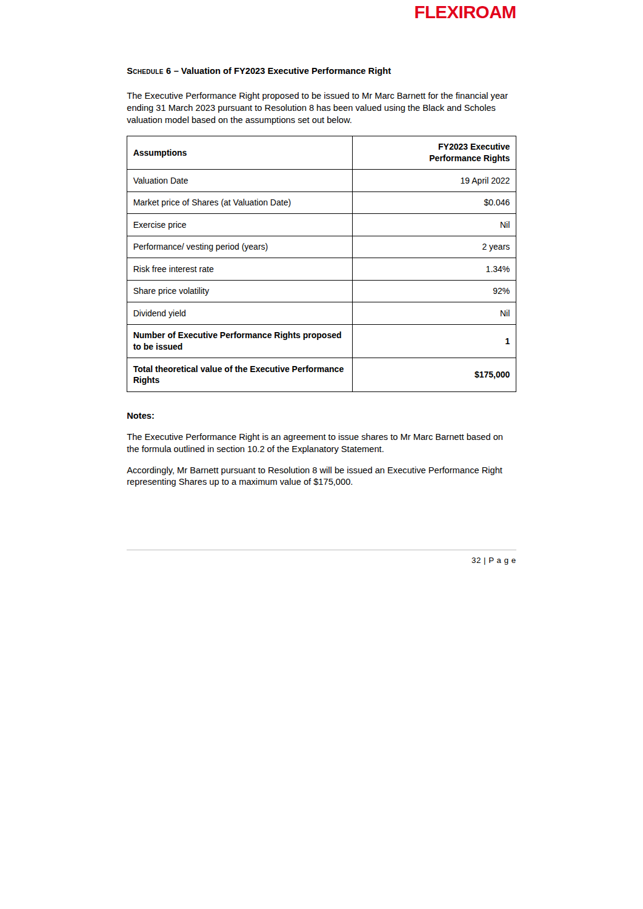FLEXI ROAM
Schedule 6 – Valuation of FY2023 Executive Performance Right
The Executive Performance Right proposed to be issued to Mr Marc Barnett for the financial year ending 31 March 2023 pursuant to Resolution 8 has been valued using the Black and Scholes valuation model based on the assumptions set out below.
| Assumptions | FY2023 Executive Performance Rights |
| --- | --- |
| Valuation Date | 19 April 2022 |
| Market price of Shares (at Valuation Date) | $0.046 |
| Exercise price | Nil |
| Performance/ vesting period (years) | 2 years |
| Risk free interest rate | 1.34% |
| Share price volatility | 92% |
| Dividend yield | Nil |
| Number of Executive Performance Rights proposed to be issued | 1 |
| Total theoretical value of the Executive Performance Rights | $175,000 |
Notes:
The Executive Performance Right is an agreement to issue shares to Mr Marc Barnett based on the formula outlined in section 10.2 of the Explanatory Statement.
Accordingly, Mr Barnett pursuant to Resolution 8 will be issued an Executive Performance Right representing Shares up to a maximum value of $175,000.
32 | P a g e